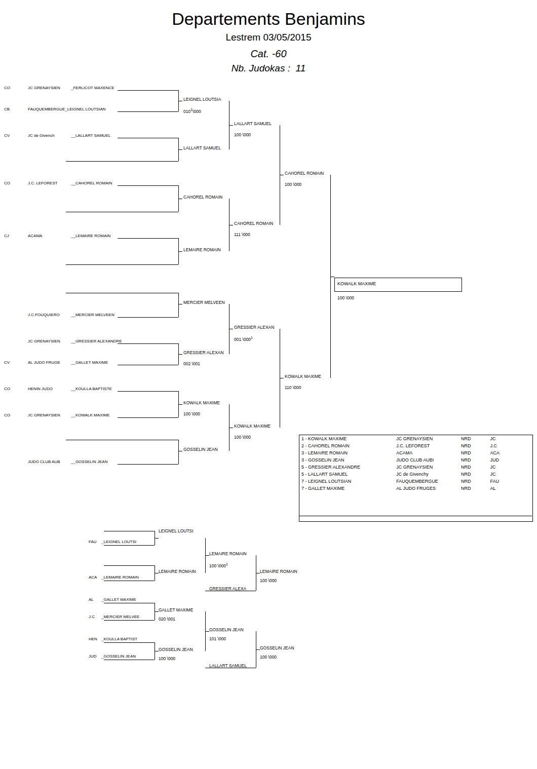Departements Benjamins
Lestrem 03/05/2015
Cat. -60
Nb. Judokas : 11
CO
JC GRENAYSIEN
_FERLICOT MAXENCE
CB
FAUQUEMBERGUE_LEIGNEL LOUTSIAN
LEIGNEL LOUTSIA
0101\000
CV
JC de Givench
__LALLART SAMUEL
LALLART SAMUEL
LALLART SAMUEL
100 \000
CO
J.C. LEFOREST
__CAHOREL ROMAIN
CAHOREL ROMAIN
CJ
ACAMA
__LEMAIRE ROMAIN
LEMAIRE ROMAIN
CAHOREL ROMAIN
111 \000
CAHOREL ROMAIN
100 \000
J.C.FOUQUIERO
__MERCIER MELVEEN
MERCIER MELVEEN
JC GRENAYSIEN
__GRESSIER ALEXANDRE
CV
AL JUDO FRUGE
__GALLET MAXIME
GRESSIER ALEXAN
002 \001
GRESSIER ALEXAN
001 \0001
CO
HENIN JUDO
__KOULLA BAPTISTE
CO
JC GRENAYSIEN
__KOWALK MAXIME
KOWALK MAXIME
100 \000
JUDO CLUB AUB
__GOSSELIN JEAN
GOSSELIN JEAN
KOWALK MAXIME
100 \000
KOWALK MAXIME
110 \000
KOWALK MAXIME
100 \000
| 1 - KOWALK MAXIME | JC GRENAYSIEN | NRD | JC |
| 2 - CAHOREL ROMAIN | J.C. LEFOREST | NRD | J.C |
| 3 - LEMAIRE ROMAIN | ACAMA | NRD | ACA |
| 3 - GOSSELIN JEAN | JUDO CLUB AUBI | NRD | JUD |
| 5 - GRESSIER ALEXANDRE | JC GRENAYSIEN | NRD | JC |
| 5 - LALLART SAMUEL | JC de Givenchy | NRD | JC |
| 7 - LEIGNEL LOUTSIAN | FAUQUEMBERGUE | NRD | FAU |
| 7 - GALLET MAXIME | AL JUDO FRUGES | NRD | AL |
FAU
_LEIGNEL LOUTSI
LEIGNEL LOUTSI
ACA
_LEMAIRE ROMAIN
LEMAIRE ROMAIN
LEMAIRE ROMAIN
100 \0001
AL
_GALLET MAXIME
J.C
_MERCIER MELVEE
GALLET MAXIME
020 \001
HEN
_KOULLA BAPTIST
JUD
_GOSSELIN JEAN
GOSSELIN JEAN
100 \000
GOSSELIN JEAN
101 \000
GRESSIER ALEXA
LEMAIRE ROMAIN
100 \000
GOSSELIN JEAN
100 \000
LALLART SAMUEL